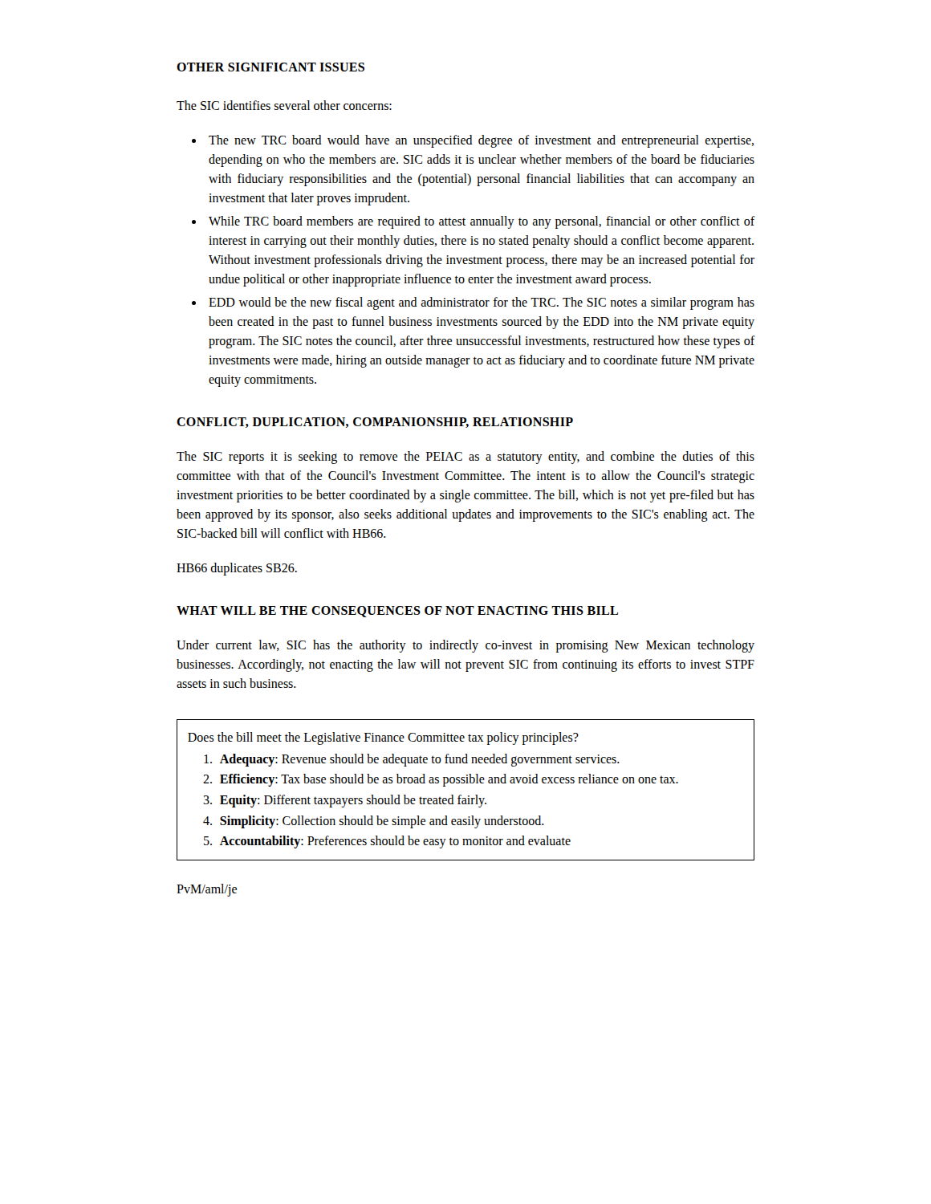OTHER SIGNIFICANT ISSUES
The SIC identifies several other concerns:
The new TRC board would have an unspecified degree of investment and entrepreneurial expertise, depending on who the members are. SIC adds it is unclear whether members of the board be fiduciaries with fiduciary responsibilities and the (potential) personal financial liabilities that can accompany an investment that later proves imprudent.
While TRC board members are required to attest annually to any personal, financial or other conflict of interest in carrying out their monthly duties, there is no stated penalty should a conflict become apparent. Without investment professionals driving the investment process, there may be an increased potential for undue political or other inappropriate influence to enter the investment award process.
EDD would be the new fiscal agent and administrator for the TRC. The SIC notes a similar program has been created in the past to funnel business investments sourced by the EDD into the NM private equity program. The SIC notes the council, after three unsuccessful investments, restructured how these types of investments were made, hiring an outside manager to act as fiduciary and to coordinate future NM private equity commitments.
CONFLICT, DUPLICATION, COMPANIONSHIP, RELATIONSHIP
The SIC reports it is seeking to remove the PEIAC as a statutory entity, and combine the duties of this committee with that of the Council's Investment Committee. The intent is to allow the Council's strategic investment priorities to be better coordinated by a single committee. The bill, which is not yet pre-filed but has been approved by its sponsor, also seeks additional updates and improvements to the SIC's enabling act. The SIC-backed bill will conflict with HB66.
HB66 duplicates SB26.
WHAT WILL BE THE CONSEQUENCES OF NOT ENACTING THIS BILL
Under current law, SIC has the authority to indirectly co-invest in promising New Mexican technology businesses. Accordingly, not enacting the law will not prevent SIC from continuing its efforts to invest STPF assets in such business.
Does the bill meet the Legislative Finance Committee tax policy principles?
Adequacy: Revenue should be adequate to fund needed government services.
Efficiency: Tax base should be as broad as possible and avoid excess reliance on one tax.
Equity: Different taxpayers should be treated fairly.
Simplicity: Collection should be simple and easily understood.
Accountability: Preferences should be easy to monitor and evaluate
PvM/aml/je